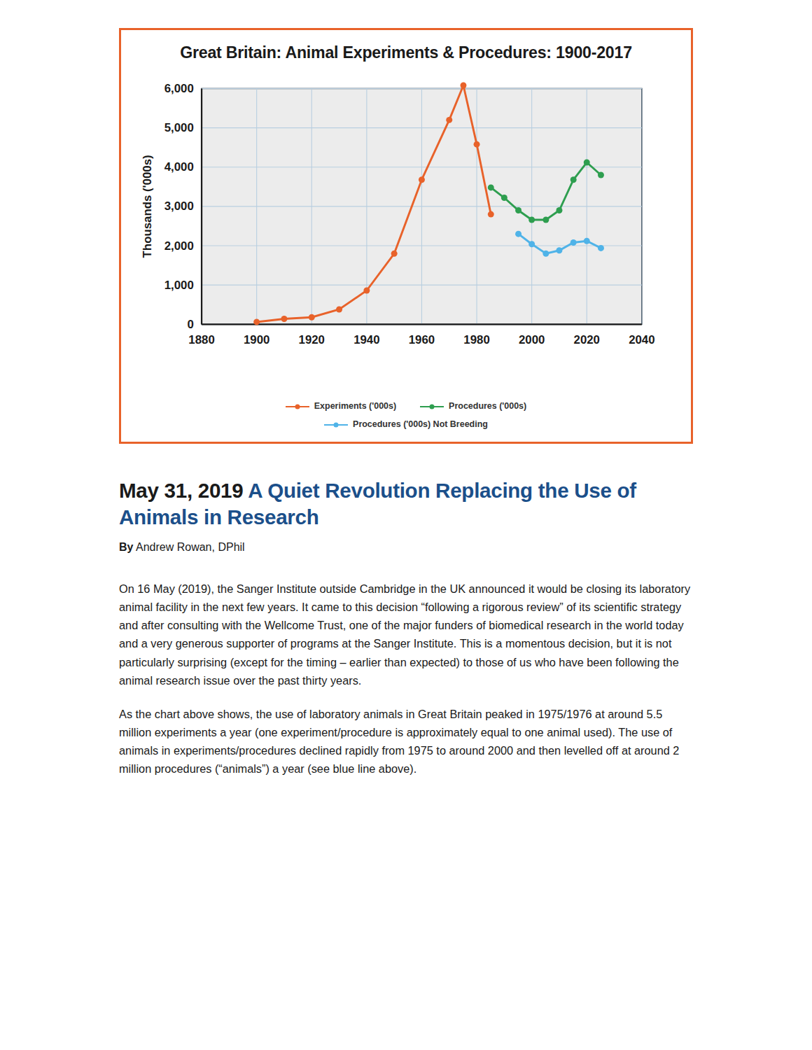Great Britain: Animal Experiments & Pro­cedures: 1900-2017
Great Britain: Animal Experiments & Procedures: 1900-2017 Line chart showing animal experiments in thousands rising from near zero in 1900 to a peak of about 5,600 thousand around 1975, then declining to about 2,800 thousand by 1990. Procedures (thousands) run from about 3,500 in 1990, dipping to about 2,600 around 2000, then rising to about 4,100 by 2015. Procedures not including breeding run near 2,300 in 1995, dipping to about 1,800 around 2005 and about 1,950 in 2017. 0 1,000 2,000 3,000 4,000 5,000 6,000 Thousands ('000s) 1880 1900 1920 1940 1960 1980 2000 2020 2040
Experiments ('000s) Procedures ('000s)
Procedures ('000s) Not Breeding
May 31, 2019 A Quiet Revolution Replacing the Use of Animals in Research
By Andrew Rowan, DPhil
On 16 May (2019), the Sanger Institute outside Cambridge in the UK announced it would be closing its laboratory animal facility in the next few years. It came to this decision “following a rigorous review” of its scientific strategy and after consulting with the Wellcome Trust, one of the major funders of biomedical research in the world today and a very generous supporter of programs at the Sanger Institute. This is a momentous decision, but it is not particularly surprising (except for the timing – earlier than expected) to those of us who have been following the animal research issue over the past thirty years.
As the chart above shows, the use of laboratory animals in Great Britain peaked in 1975/1976 at around 5.5 million experiments a year (one experiment/procedure is approximately equal to one animal used). The use of animals in experiments/procedures declined rapidly from 1975 to around 2000 and then levelled off at around 2 million procedures (“animals”) a year (see blue line above).